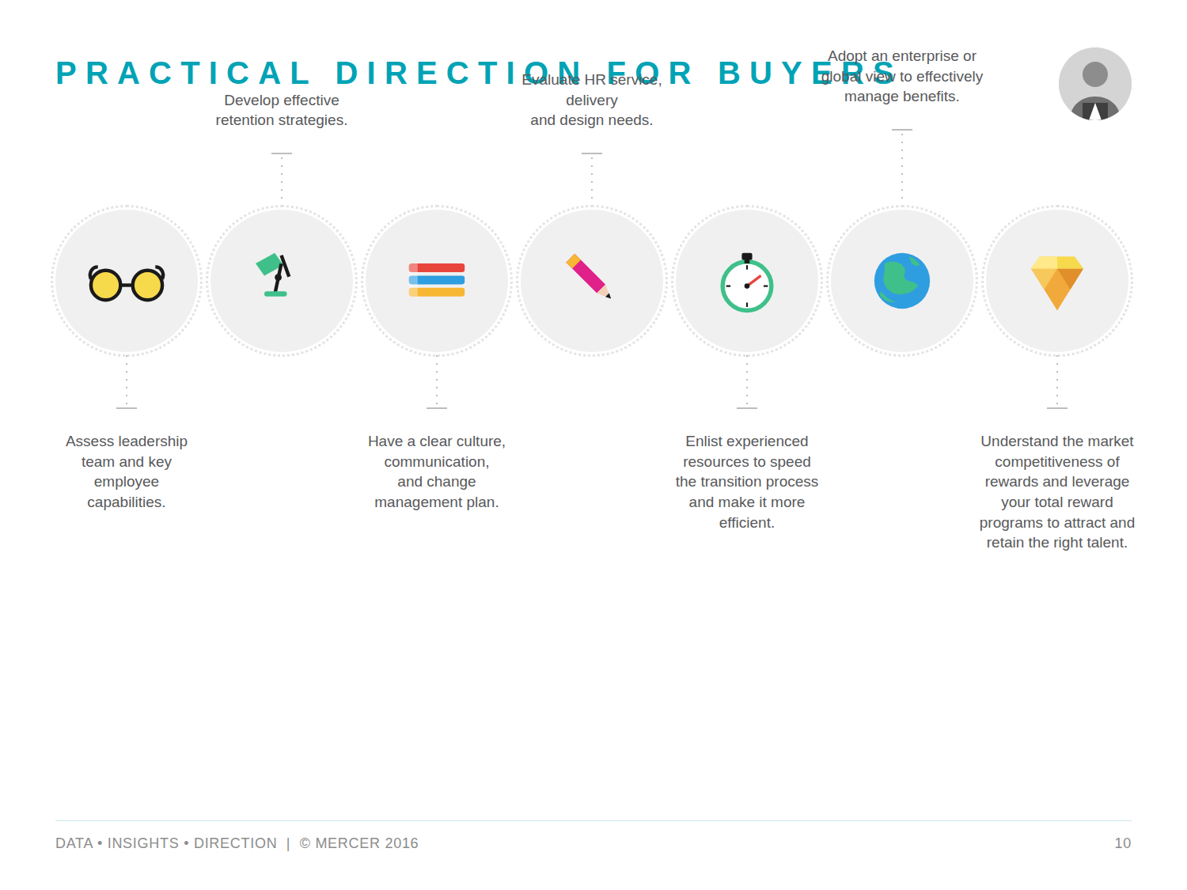Practical Direction for Buyers
Assess leadership
team and key
employee
capabilities.
Develop effective
retention strategies.
Have a clear culture,
communication,
and change
management plan.
Evaluate HR service, delivery
and design needs.
Enlist experienced
resources to speed
the transition process
and make it more
efficient.
Adopt an enterprise or
global view to effectively
manage benefits.
Understand the market
competitiveness of
rewards and leverage
your total reward
programs to attract and
retain the right talent.
DATA • INSIGHTS • DIRECTION | © MERCER 2016 10